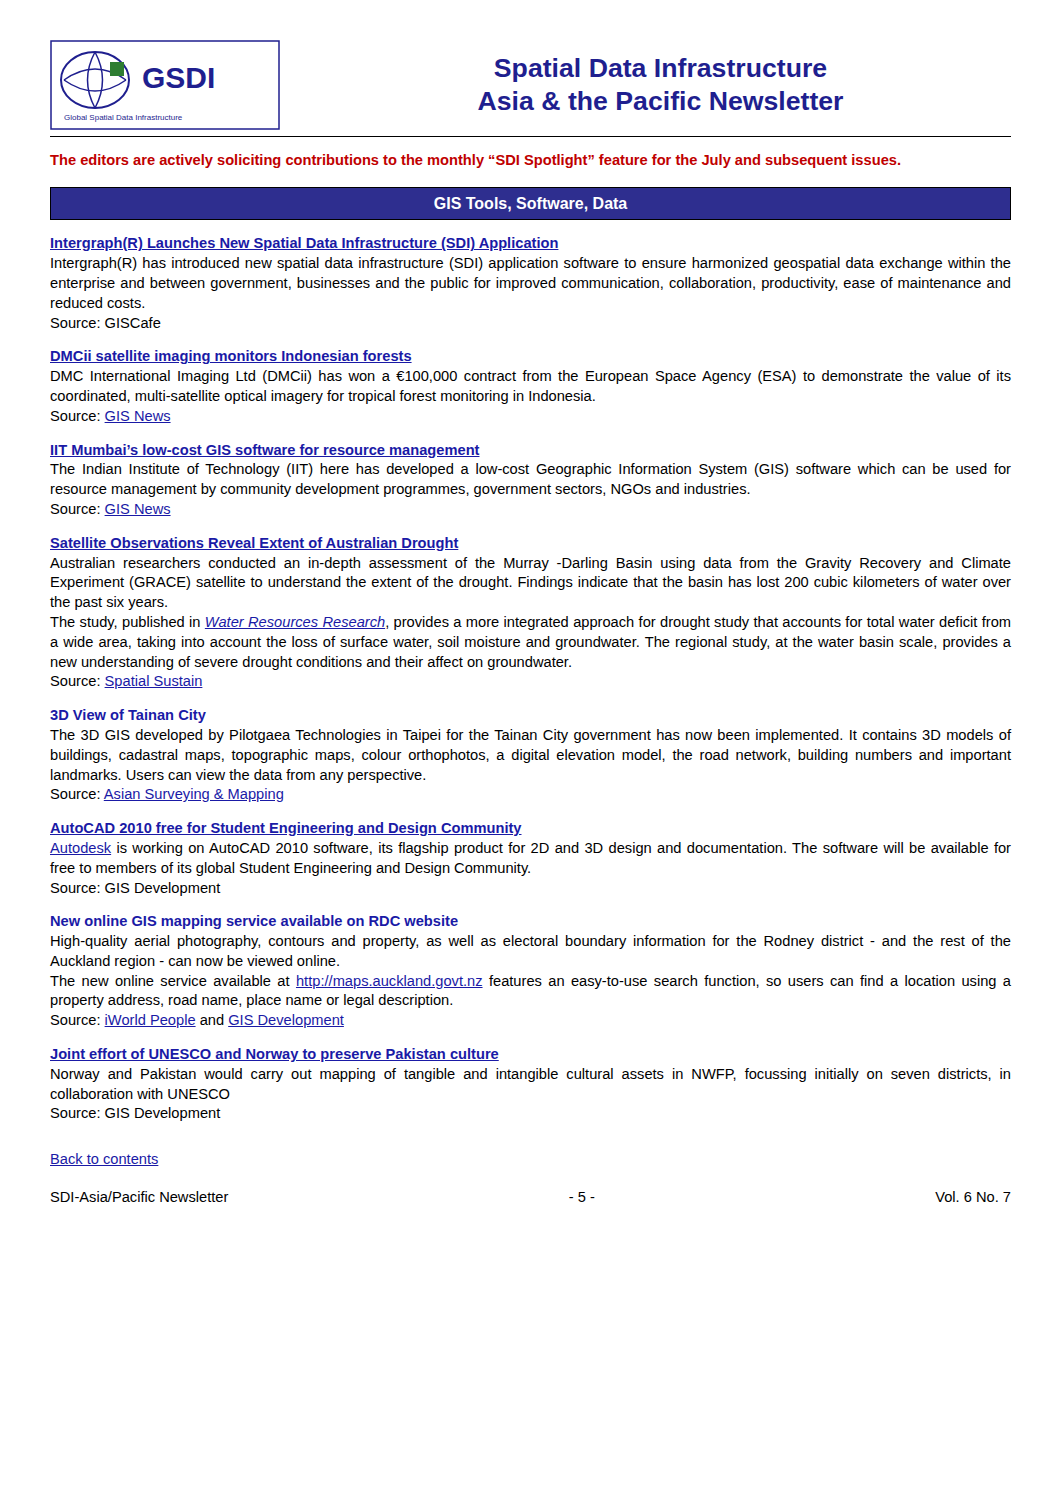GSDI Global Spatial Data Infrastructure
Spatial Data Infrastructure
Asia & the Pacific Newsletter
The editors are actively soliciting contributions to the monthly “SDI Spotlight” feature for the July and subsequent issues.
GIS Tools, Software, Data
Intergraph(R) Launches New Spatial Data Infrastructure (SDI) Application
Intergraph(R) has introduced new spatial data infrastructure (SDI) application software to ensure harmonized geospatial data exchange within the enterprise and between government, businesses and the public for improved communication, collaboration, productivity, ease of maintenance and reduced costs.
Source: GISCafe
DMCii satellite imaging monitors Indonesian forests
DMC International Imaging Ltd (DMCii) has won a €100,000 contract from the European Space Agency (ESA) to demonstrate the value of its coordinated, multi-satellite optical imagery for tropical forest monitoring in Indonesia.
Source: GIS News
IIT Mumbai’s low-cost GIS software for resource management
The Indian Institute of Technology (IIT) here has developed a low-cost Geographic Information System (GIS) software which can be used for resource management by community development programmes, government sectors, NGOs and industries.
Source: GIS News
Satellite Observations Reveal Extent of Australian Drought
Australian researchers conducted an in-depth assessment of the Murray -Darling Basin using data from the Gravity Recovery and Climate Experiment (GRACE) satellite to understand the extent of the drought. Findings indicate that the basin has lost 200 cubic kilometers of water over the past six years.
The study, published in Water Resources Research, provides a more integrated approach for drought study that accounts for total water deficit from a wide area, taking into account the loss of surface water, soil moisture and groundwater. The regional study, at the water basin scale, provides a new understanding of severe drought conditions and their affect on groundwater.
Source: Spatial Sustain
3D View of Tainan City
The 3D GIS developed by Pilotgaea Technologies in Taipei for the Tainan City government has now been implemented. It contains 3D models of buildings, cadastral maps, topographic maps, colour orthophotos, a digital elevation model, the road network, building numbers and important landmarks. Users can view the data from any perspective.
Source: Asian Surveying & Mapping
AutoCAD 2010 free for Student Engineering and Design Community
Autodesk is working on AutoCAD 2010 software, its flagship product for 2D and 3D design and documentation. The software will be available for free to members of its global Student Engineering and Design Community.
Source: GIS Development
New online GIS mapping service available on RDC website
High-quality aerial photography, contours and property, as well as electoral boundary information for the Rodney district - and the rest of the Auckland region - can now be viewed online.
The new online service available at http://maps.auckland.govt.nz features an easy-to-use search function, so users can find a location using a property address, road name, place name or legal description.
Source: iWorld People and GIS Development
Joint effort of UNESCO and Norway to preserve Pakistan culture
Norway and Pakistan would carry out mapping of tangible and intangible cultural assets in NWFP, focussing initially on seven districts, in collaboration with UNESCO
Source: GIS Development
Back to contents
SDI-Asia/Pacific Newsletter
- 5 -
Vol. 6 No. 7